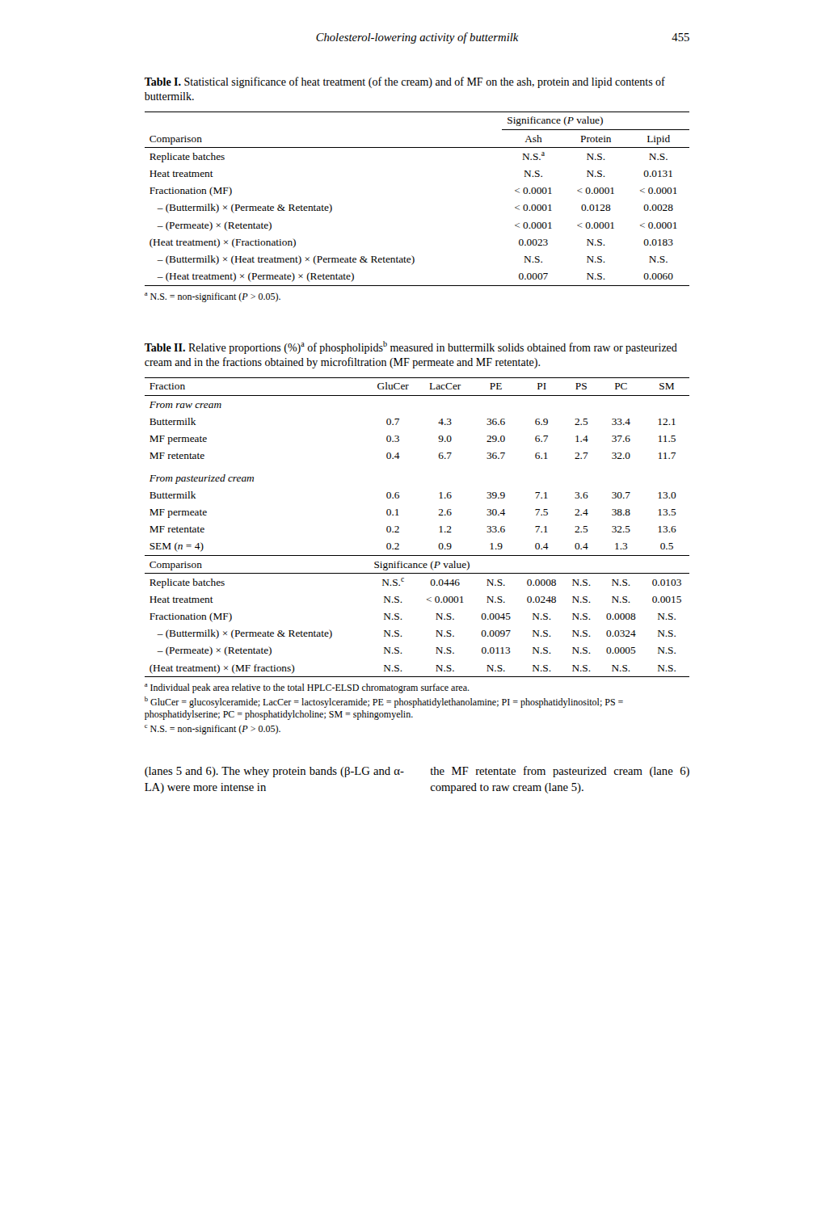Cholesterol-lowering activity of buttermilk 455
Table I. Statistical significance of heat treatment (of the cream) and of MF on the ash, protein and lipid contents of buttermilk.
| Comparison | Significance ( P value) |
| --- | --- |
| Ash | Protein | Lipid |
| Replicate batches | N.S. a | N.S. | N.S. |
| Heat treatment | N.S. | N.S. | 0.0131 |
| Fractionation (MF) | < 0.0001 | < 0.0001 | < 0.0001 |
| – (Buttermilk) × (Permeate & Retentate) | < 0.0001 | 0.0128 | 0.0028 |
| – (Permeate) × (Retentate) | < 0.0001 | < 0.0001 | < 0.0001 |
| (Heat treatment) × (Fractionation) | 0.0023 | N.S. | 0.0183 |
| – (Buttermilk) × (Heat treatment) × (Permeate & Retentate) | N.S. | N.S. | N.S. |
| – (Heat treatment) × (Permeate) × (Retentate) | 0.0007 | N.S. | 0.0060 |
a N.S. = non-significant (P > 0.05).
Table II. Relative proportions (%) a of phospholipids b measured in buttermilk solids obtained from raw or pasteurized cream and in the fractions obtained by microfiltration (MF permeate and MF retentate).
| Fraction | GluCer | LacCer | PE | PI | PS | PC | SM |
| --- | --- | --- | --- | --- | --- | --- | --- |
| From raw cream |
| Buttermilk | 0.7 | 4.3 | 36.6 | 6.9 | 2.5 | 33.4 | 12.1 |
| MF permeate | 0.3 | 9.0 | 29.0 | 6.7 | 1.4 | 37.6 | 11.5 |
| MF retentate | 0.4 | 6.7 | 36.7 | 6.1 | 2.7 | 32.0 | 11.7 |
| From pasteurized cream |
| Buttermilk | 0.6 | 1.6 | 39.9 | 7.1 | 3.6 | 30.7 | 13.0 |
| MF permeate | 0.1 | 2.6 | 30.4 | 7.5 | 2.4 | 38.8 | 13.5 |
| MF retentate | 0.2 | 1.2 | 33.6 | 7.1 | 2.5 | 32.5 | 13.6 |
| SEM ( n = 4) | 0.2 | 0.9 | 1.9 | 0.4 | 0.4 | 1.3 | 0.5 |
| Comparison | Significance ( P value) |
| Replicate batches | N.S. c | 0.0446 | N.S. | 0.0008 | N.S. | N.S. | 0.0103 |
| Heat treatment | N.S. | < 0.0001 | N.S. | 0.0248 | N.S. | N.S. | 0.0015 |
| Fractionation (MF) | N.S. | N.S. | 0.0045 | N.S. | N.S. | 0.0008 | N.S. |
| – (Buttermilk) × (Permeate & Retentate) | N.S. | N.S. | 0.0097 | N.S. | N.S. | 0.0324 | N.S. |
| – (Permeate) × (Retentate) | N.S. | N.S. | 0.0113 | N.S. | N.S. | 0.0005 | N.S. |
| (Heat treatment) × (MF fractions) | N.S. | N.S. | N.S. | N.S. | N.S. | N.S. | N.S. |
a Individual peak area relative to the total HPLC-ELSD chromatogram surface area.
b GluCer = glucosylceramide; LacCer = lactosylceramide; PE = phosphatidylethanolamine; PI = phosphatidylinositol; PS = phosphatidylserine; PC = phosphatidylcholine; SM = sphingomyelin.
c N.S. = non-significant (P > 0.05).
(lanes 5 and 6). The whey protein bands (β-LG and α-LA) were more intense in
the MF retentate from pasteurized cream (lane 6) compared to raw cream (lane 5).